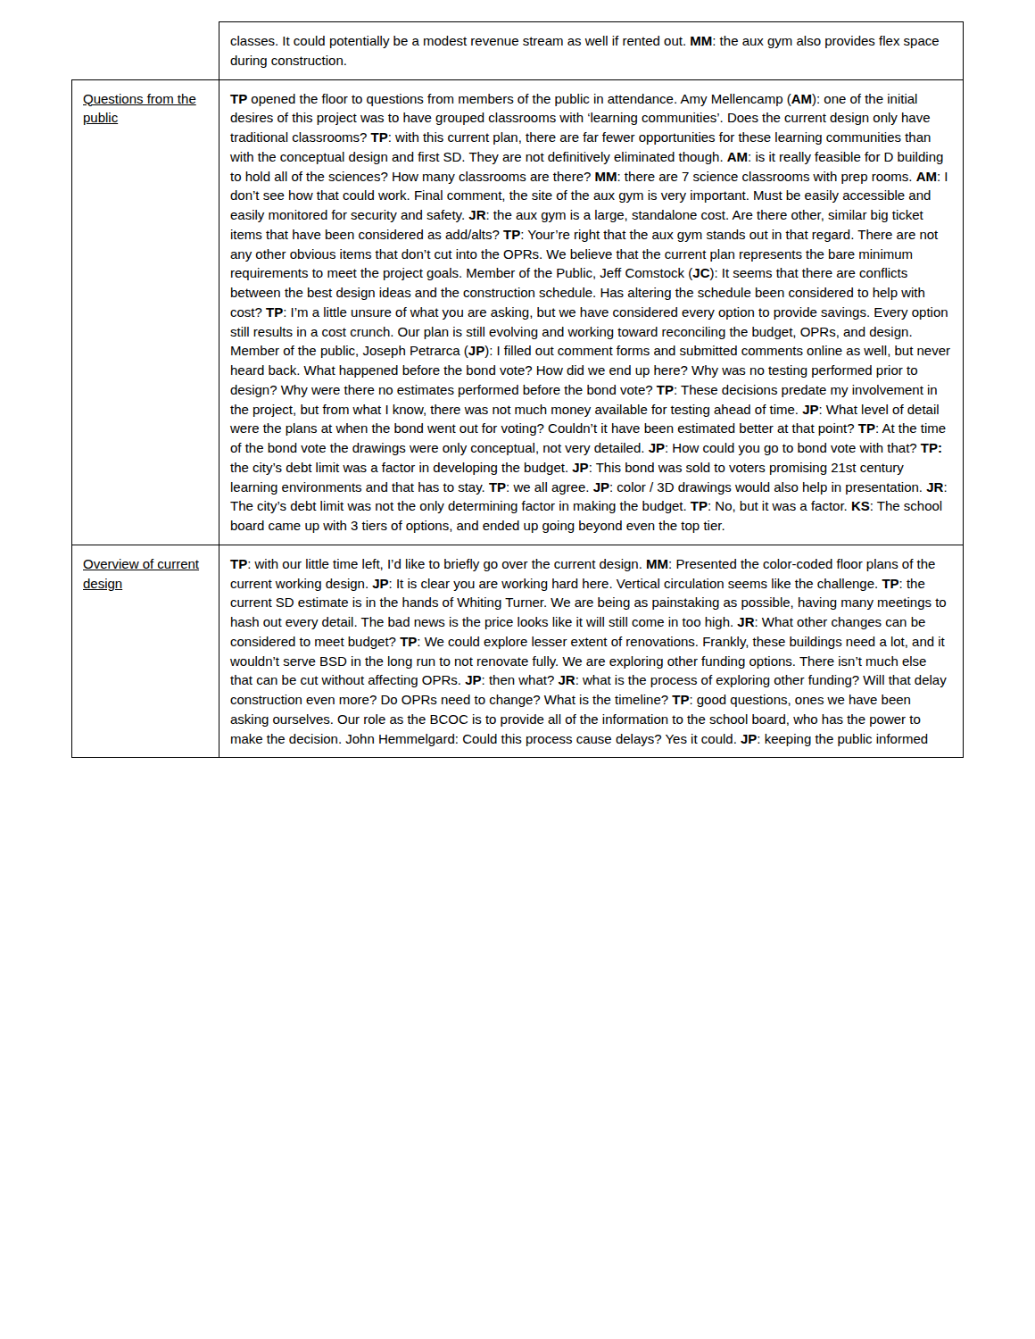| | classes. It could potentially be a modest revenue stream as well if rented out. MM : the aux gym also provides flex space during construction. |
| Questions from the public | TP opened the floor to questions from members of the public in attendance. Amy Mellencamp ( AM ): one of the initial desires of this project was to have grouped classrooms with ‘learning communities’. Does the current design only have traditional classrooms? TP : with this current plan, there are far fewer opportunities for these learning communities than with the conceptual design and first SD. They are not definitively eliminated though. AM : is it really feasible for D building to hold all of the sciences? How many classrooms are there? MM : there are 7 science classrooms with prep rooms. AM : I don’t see how that could work. Final comment, the site of the aux gym is very important. Must be easily accessible and easily monitored for security and safety. JR : the aux gym is a large, standalone cost. Are there other, similar big ticket items that have been considered as add/alts? TP : Your’re right that the aux gym stands out in that regard. There are not any other obvious items that don’t cut into the OPRs. We believe that the current plan represents the bare minimum requirements to meet the project goals. Member of the Public, Jeff Comstock ( JC ): It seems that there are conflicts between the best design ideas and the construction schedule. Has altering the schedule been considered to help with cost? TP : I’m a little unsure of what you are asking, but we have considered every option to provide savings. Every option still results in a cost crunch. Our plan is still evolving and working toward reconciling the budget, OPRs, and design. Member of the public, Joseph Petrarca ( JP ): I filled out comment forms and submitted comments online as well, but never heard back. What happened before the bond vote? How did we end up here? Why was no testing performed prior to design? Why were there no estimates performed before the bond vote? TP : These decisions predate my involvement in the project, but from what I know, there was not much money available for testing ahead of time. JP : What level of detail were the plans at when the bond went out for voting? Couldn’t it have been estimated better at that point? TP : At the time of the bond vote the drawings were only conceptual, not very detailed. JP : How could you go to bond vote with that? TP: the city’s debt limit was a factor in developing the budget. JP : This bond was sold to voters promising 21st century learning environments and that has to stay. TP : we all agree. JP : color / 3D drawings would also help in presentation. JR : The city’s debt limit was not the only determining factor in making the budget. TP : No, but it was a factor. KS : The school board came up with 3 tiers of options, and ended up going beyond even the top tier. |
| Overview of current design | TP : with our little time left, I’d like to briefly go over the current design. MM : Presented the color-coded floor plans of the current working design. JP : It is clear you are working hard here. Vertical circulation seems like the challenge. TP : the current SD estimate is in the hands of Whiting Turner. We are being as painstaking as possible, having many meetings to hash out every detail. The bad news is the price looks like it will still come in too high. JR : What other changes can be considered to meet budget? TP : We could explore lesser extent of renovations. Frankly, these buildings need a lot, and it wouldn’t serve BSD in the long run to not renovate fully. We are exploring other funding options. There isn’t much else that can be cut without affecting OPRs. JP : then what? JR : what is the process of exploring other funding? Will that delay construction even more? Do OPRs need to change? What is the timeline? TP : good questions, ones we have been asking ourselves. Our role as the BCOC is to provide all of the information to the school board, who has the power to make the decision. John Hemmelgard: Could this process cause delays? Yes it could. JP : keeping the public informed |